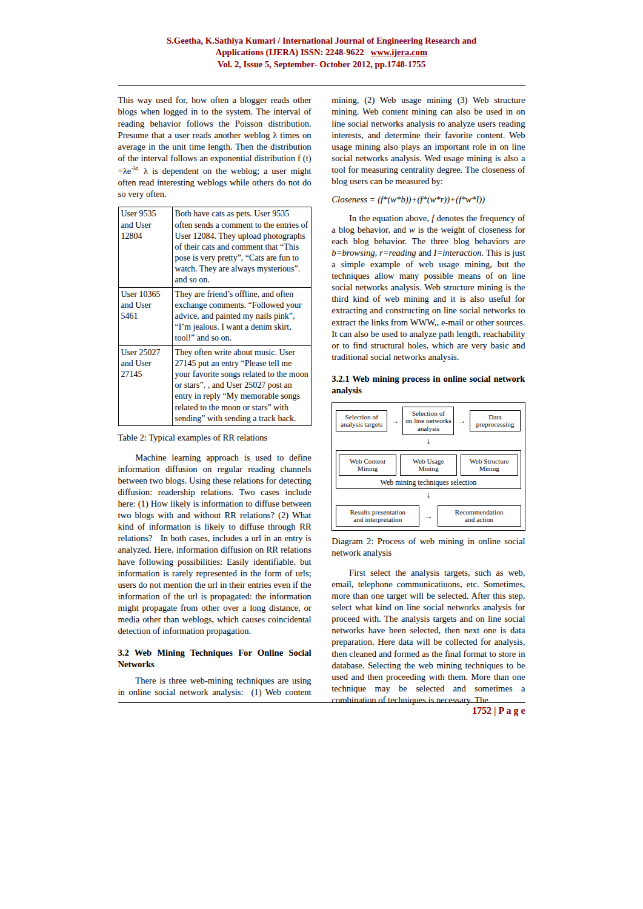S.Geetha, K.Sathiya Kumari / International Journal of Engineering Research and
Applications (IJERA) ISSN: 2248-9622 www.ijera.com
Vol. 2, Issue 5, September- October 2012, pp.1748-1755
This way used for, how often a blogger reads other blogs when logged in to the system. The interval of reading behavior follows the Poisson distribution. Presume that a user reads another weblog λ times on average in the unit time length. Then the distribution of the interval follows an exponential distribution f (t) =λe-λt. λ is dependent on the weblog; a user might often read interesting weblogs while others do not do so very often.
| User 9535 and User 12804 | Both have cats as pets. User 9535 often sends a comment to the entries of User 12084. They upload photographs of their cats and comment that “This pose is very pretty”, “Cats are fun to watch. They are always mysterious”. and so on. |
| User 10365 and User 5461 | They are friend’s offline, and often exchange comments. “Followed your advice, and painted my nails pink”, “I’m jealous. I want a denim skirt, tool!” and so on. |
| User 25027 and User 27145 | They often write about music. User 27145 put an entry “Please tell me your favorite songs related to the moon or stars”. , and User 25027 post an entry in reply “My memorable songs related to the moon or stars” with sending” with sending a track back. |
Table 2: Typical examples of RR relations
Machine learning approach is used to define information diffusion on regular reading channels between two blogs. Using these relations for detecting diffusion: readership relations. Two cases include here: (1) How likely is information to diffuse between two blogs with and without RR relations? (2) What kind of information is likely to diffuse through RR relations? In both cases, includes a url in an entry is analyzed. Here, information diffusion on RR relations have following possibilities: Easily identifiable, but information is rarely represented in the form of urls; users do not mention the url in their entries even if the information of the url is propagated: the information might propagate from other over a long distance, or media other than weblogs, which causes coincidental detection of information propagation.
3.2 Web Mining Techniques For Online Social Networks
There is three web-mining techniques are using in online social network analysis: (1) Web content mining, (2) Web usage mining (3) Web structure mining. Web content mining can also be used in on line social networks analysis ro analyze users reading interests, and determine their favorite content. Web usage mining also plays an important role in on line social networks analysis. Wed usage mining is also a tool for measuring centrality degree. The closeness of blog users can be measured by:
Closeness = (f*(w*b))+(f*(w*r))+(f*w*I))
In the equation above, f denotes the frequency of a blog behavior, and w is the weight of closeness for each blog behavior. The three blog behaviors are b=browsing, r=reading and I=interaction. This is just a simple example of web usage mining, but the techniques allow many possible means of on line social networks analysis. Web structure mining is the third kind of web mining and it is also useful for extracting and constructing on line social networks to extract the links from WWW,, e-mail or other sources. It can also be used to analyze path length, reachability or to find structural holes, which are very basic and traditional social networks analysis.
3.2.1 Web mining process in online social network analysis
Selection of
analysis targets
→
Selection of
on line networks
analysis
→
Data
preprocessing
↓
Web Content
Mining
Web Usage
Mining
Web Structure
Mining
Web mining techniques selection
↓
Results presentation
and interpretation
→
Recommendation
and action
Diagram 2: Process of web mining in online social network analysis
First select the analysis targets, such as web, email, telephone communicatiuons, etc. Sometimes, more than one target will be selected. After this step, select what kind on line social networks analysis for proceed with. The analysis targets and on line social networks have been selected, then next one is data preparation. Here data will be collected for analysis, then cleaned and formed as the final format to store in database. Selecting the web mining techniques to be used and then proceeding with them. More than one technique may be selected and sometimes a combination of techniques is necessary. The
1752 | P a g e